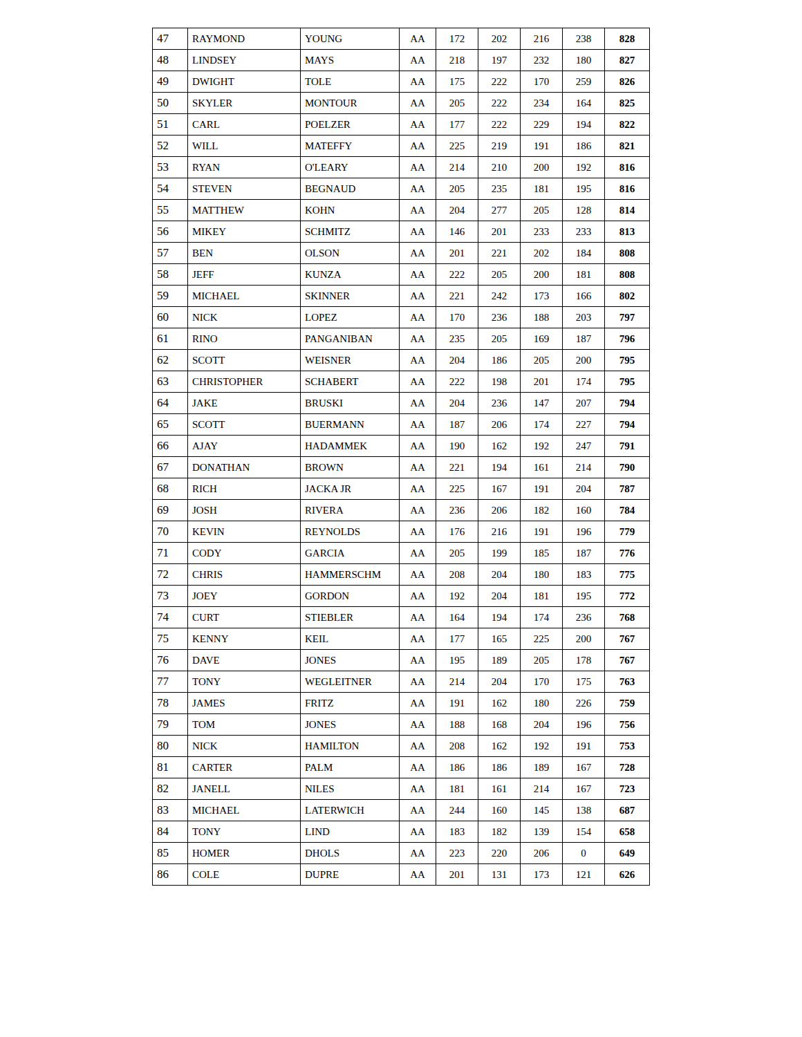| 47 | RAYMOND | YOUNG | AA | 172 | 202 | 216 | 238 | 828 |
| 48 | LINDSEY | MAYS | AA | 218 | 197 | 232 | 180 | 827 |
| 49 | DWIGHT | TOLE | AA | 175 | 222 | 170 | 259 | 826 |
| 50 | SKYLER | MONTOUR | AA | 205 | 222 | 234 | 164 | 825 |
| 51 | CARL | POELZER | AA | 177 | 222 | 229 | 194 | 822 |
| 52 | WILL | MATEFFY | AA | 225 | 219 | 191 | 186 | 821 |
| 53 | RYAN | O'LEARY | AA | 214 | 210 | 200 | 192 | 816 |
| 54 | STEVEN | BEGNAUD | AA | 205 | 235 | 181 | 195 | 816 |
| 55 | MATTHEW | KOHN | AA | 204 | 277 | 205 | 128 | 814 |
| 56 | MIKEY | SCHMITZ | AA | 146 | 201 | 233 | 233 | 813 |
| 57 | BEN | OLSON | AA | 201 | 221 | 202 | 184 | 808 |
| 58 | JEFF | KUNZA | AA | 222 | 205 | 200 | 181 | 808 |
| 59 | MICHAEL | SKINNER | AA | 221 | 242 | 173 | 166 | 802 |
| 60 | NICK | LOPEZ | AA | 170 | 236 | 188 | 203 | 797 |
| 61 | RINO | PANGANIBAN | AA | 235 | 205 | 169 | 187 | 796 |
| 62 | SCOTT | WEISNER | AA | 204 | 186 | 205 | 200 | 795 |
| 63 | CHRISTOPHER | SCHABERT | AA | 222 | 198 | 201 | 174 | 795 |
| 64 | JAKE | BRUSKI | AA | 204 | 236 | 147 | 207 | 794 |
| 65 | SCOTT | BUERMANN | AA | 187 | 206 | 174 | 227 | 794 |
| 66 | AJAY | HADAMMEK | AA | 190 | 162 | 192 | 247 | 791 |
| 67 | DONATHAN | BROWN | AA | 221 | 194 | 161 | 214 | 790 |
| 68 | RICH | JACKA JR | AA | 225 | 167 | 191 | 204 | 787 |
| 69 | JOSH | RIVERA | AA | 236 | 206 | 182 | 160 | 784 |
| 70 | KEVIN | REYNOLDS | AA | 176 | 216 | 191 | 196 | 779 |
| 71 | CODY | GARCIA | AA | 205 | 199 | 185 | 187 | 776 |
| 72 | CHRIS | HAMMERSCHM | AA | 208 | 204 | 180 | 183 | 775 |
| 73 | JOEY | GORDON | AA | 192 | 204 | 181 | 195 | 772 |
| 74 | CURT | STIEBLER | AA | 164 | 194 | 174 | 236 | 768 |
| 75 | KENNY | KEIL | AA | 177 | 165 | 225 | 200 | 767 |
| 76 | DAVE | JONES | AA | 195 | 189 | 205 | 178 | 767 |
| 77 | TONY | WEGLEITNER | AA | 214 | 204 | 170 | 175 | 763 |
| 78 | JAMES | FRITZ | AA | 191 | 162 | 180 | 226 | 759 |
| 79 | TOM | JONES | AA | 188 | 168 | 204 | 196 | 756 |
| 80 | NICK | HAMILTON | AA | 208 | 162 | 192 | 191 | 753 |
| 81 | CARTER | PALM | AA | 186 | 186 | 189 | 167 | 728 |
| 82 | JANELL | NILES | AA | 181 | 161 | 214 | 167 | 723 |
| 83 | MICHAEL | LATERWICH | AA | 244 | 160 | 145 | 138 | 687 |
| 84 | TONY | LIND | AA | 183 | 182 | 139 | 154 | 658 |
| 85 | HOMER | DHOLS | AA | 223 | 220 | 206 | 0 | 649 |
| 86 | COLE | DUPRE | AA | 201 | 131 | 173 | 121 | 626 |